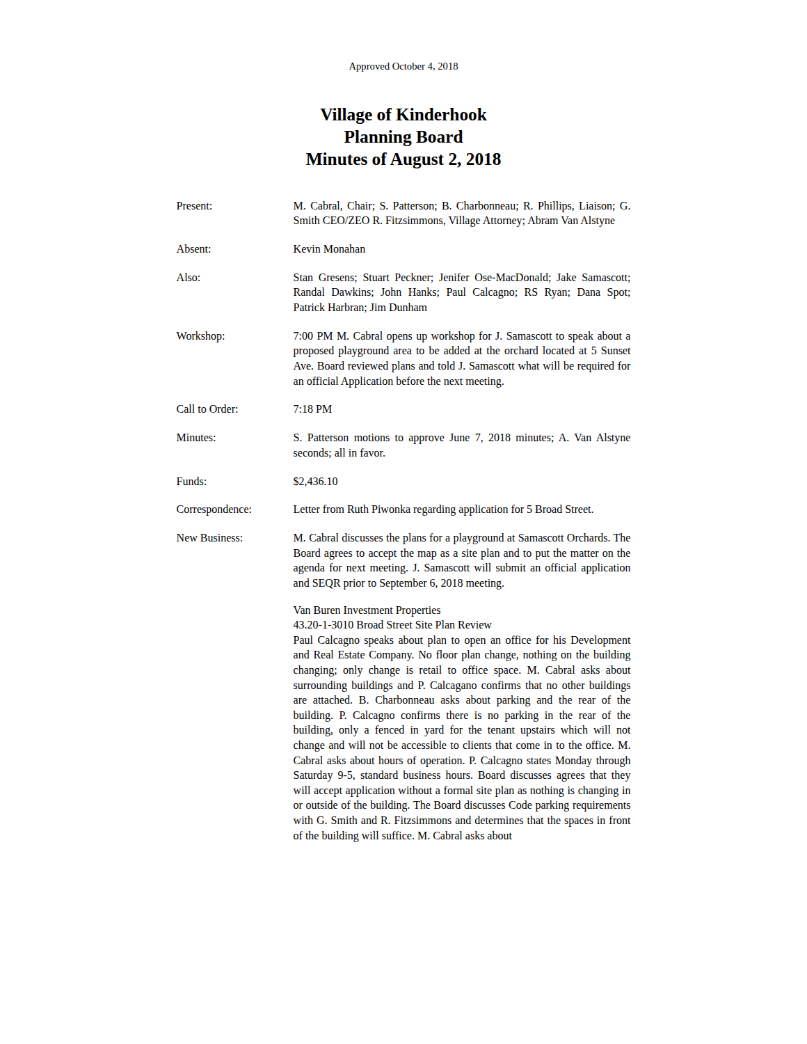Approved October 4, 2018
Village of Kinderhook
Planning Board
Minutes of August 2, 2018
| Present: | M. Cabral, Chair; S. Patterson; B. Charbonneau; R. Phillips, Liaison; G. Smith CEO/ZEO R. Fitzsimmons, Village Attorney; Abram Van Alstyne |
| Absent: | Kevin Monahan |
| Also: | Stan Gresens; Stuart Peckner; Jenifer Ose-MacDonald; Jake Samascott; Randal Dawkins; John Hanks; Paul Calcagno; RS Ryan; Dana Spot; Patrick Harbran; Jim Dunham |
| Workshop: | 7:00 PM M. Cabral opens up workshop for J. Samascott to speak about a proposed playground area to be added at the orchard located at 5 Sunset Ave. Board reviewed plans and told J. Samascott what will be required for an official Application before the next meeting. |
| Call to Order: | 7:18 PM |
| Minutes: | S. Patterson motions to approve June 7, 2018 minutes; A. Van Alstyne seconds; all in favor. |
| Funds: | $2,436.10 |
| Correspondence: | Letter from Ruth Piwonka regarding application for 5 Broad Street. |
| New Business: | M. Cabral discusses the plans for a playground at Samascott Orchards. The Board agrees to accept the map as a site plan and to put the matter on the agenda for next meeting. J. Samascott will submit an official application and SEQR prior to September 6, 2018 meeting. Van Buren Investment Properties 43.20-1-3010 Broad Street Site Plan Review Paul Calcagno speaks about plan to open an office for his Development and Real Estate Company. No floor plan change, nothing on the building changing; only change is retail to office space. M. Cabral asks about surrounding buildings and P. Calcagano confirms that no other buildings are attached. B. Charbonneau asks about parking and the rear of the building. P. Calcagno confirms there is no parking in the rear of the building, only a fenced in yard for the tenant upstairs which will not change and will not be accessible to clients that come in to the office. M. Cabral asks about hours of operation. P. Calcagno states Monday through Saturday 9-5, standard business hours. Board discusses agrees that they will accept application without a formal site plan as nothing is changing in or outside of the building. The Board discusses Code parking requirements with G. Smith and R. Fitzsimmons and determines that the spaces in front of the building will suffice. M. Cabral asks about |